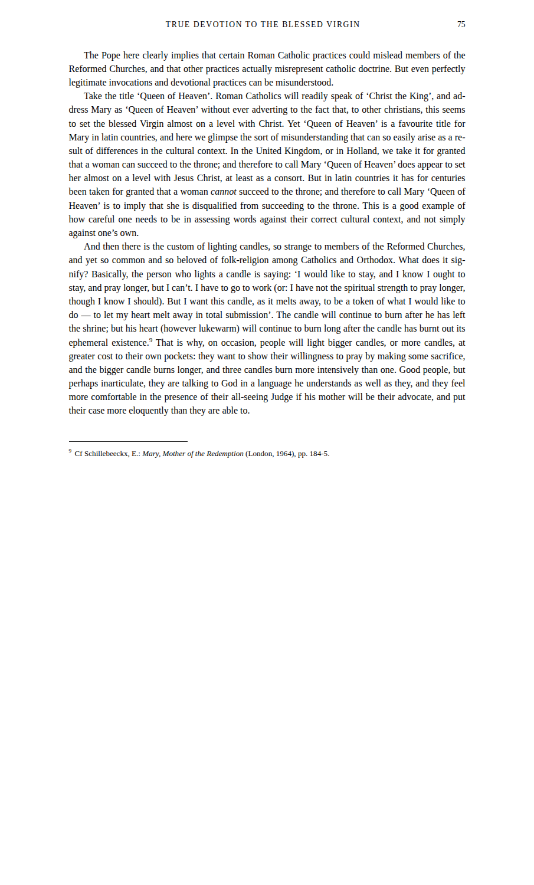True Devotion to the Blessed Virgin 75
The Pope here clearly implies that certain Roman Catholic practices could mislead members of the Reformed Churches, and that other practices actually misrepresent catholic doctrine. But even perfectly legitimate invocations and devotional practices can be misunderstood.
Take the title ‘Queen of Heaven’. Roman Catholics will readily speak of ‘Christ the King’, and address Mary as ‘Queen of Heaven’ without ever adverting to the fact that, to other christians, this seems to set the blessed Virgin almost on a level with Christ. Yet ‘Queen of Heaven’ is a favourite title for Mary in latin countries, and here we glimpse the sort of misunderstanding that can so easily arise as a result of differences in the cultural context. In the United Kingdom, or in Holland, we take it for granted that a woman can succeed to the throne; and therefore to call Mary ‘Queen of Heaven’ does appear to set her almost on a level with Jesus Christ, at least as a consort. But in latin countries it has for centuries been taken for granted that a woman cannot succeed to the throne; and therefore to call Mary ‘Queen of Heaven’ is to imply that she is disqualified from succeeding to the throne. This is a good example of how careful one needs to be in assessing words against their correct cultural context, and not simply against one’s own.
And then there is the custom of lighting candles, so strange to members of the Reformed Churches, and yet so common and so beloved of folk-religion among Catholics and Orthodox. What does it signify? Basically, the person who lights a candle is saying: ‘I would like to stay, and I know I ought to stay, and pray longer, but I can’t. I have to go to work (or: I have not the spiritual strength to pray longer, though I know I should). But I want this candle, as it melts away, to be a token of what I would like to do — to let my heart melt away in total submission’. The candle will continue to burn after he has left the shrine; but his heart (however lukewarm) will continue to burn long after the candle has burnt out its ephemeral existence.9 That is why, on occasion, people will light bigger candles, or more candles, at greater cost to their own pockets: they want to show their willingness to pray by making some sacrifice, and the bigger candle burns longer, and three candles burn more intensively than one. Good people, but perhaps inarticulate, they are talking to God in a language he understands as well as they, and they feel more comfortable in the presence of their all-seeing Judge if his mother will be their advocate, and put their case more eloquently than they are able to.
9Cf Schillebeeckx, E.: Mary, Mother of the Redemption (London, 1964), pp. 184-5.